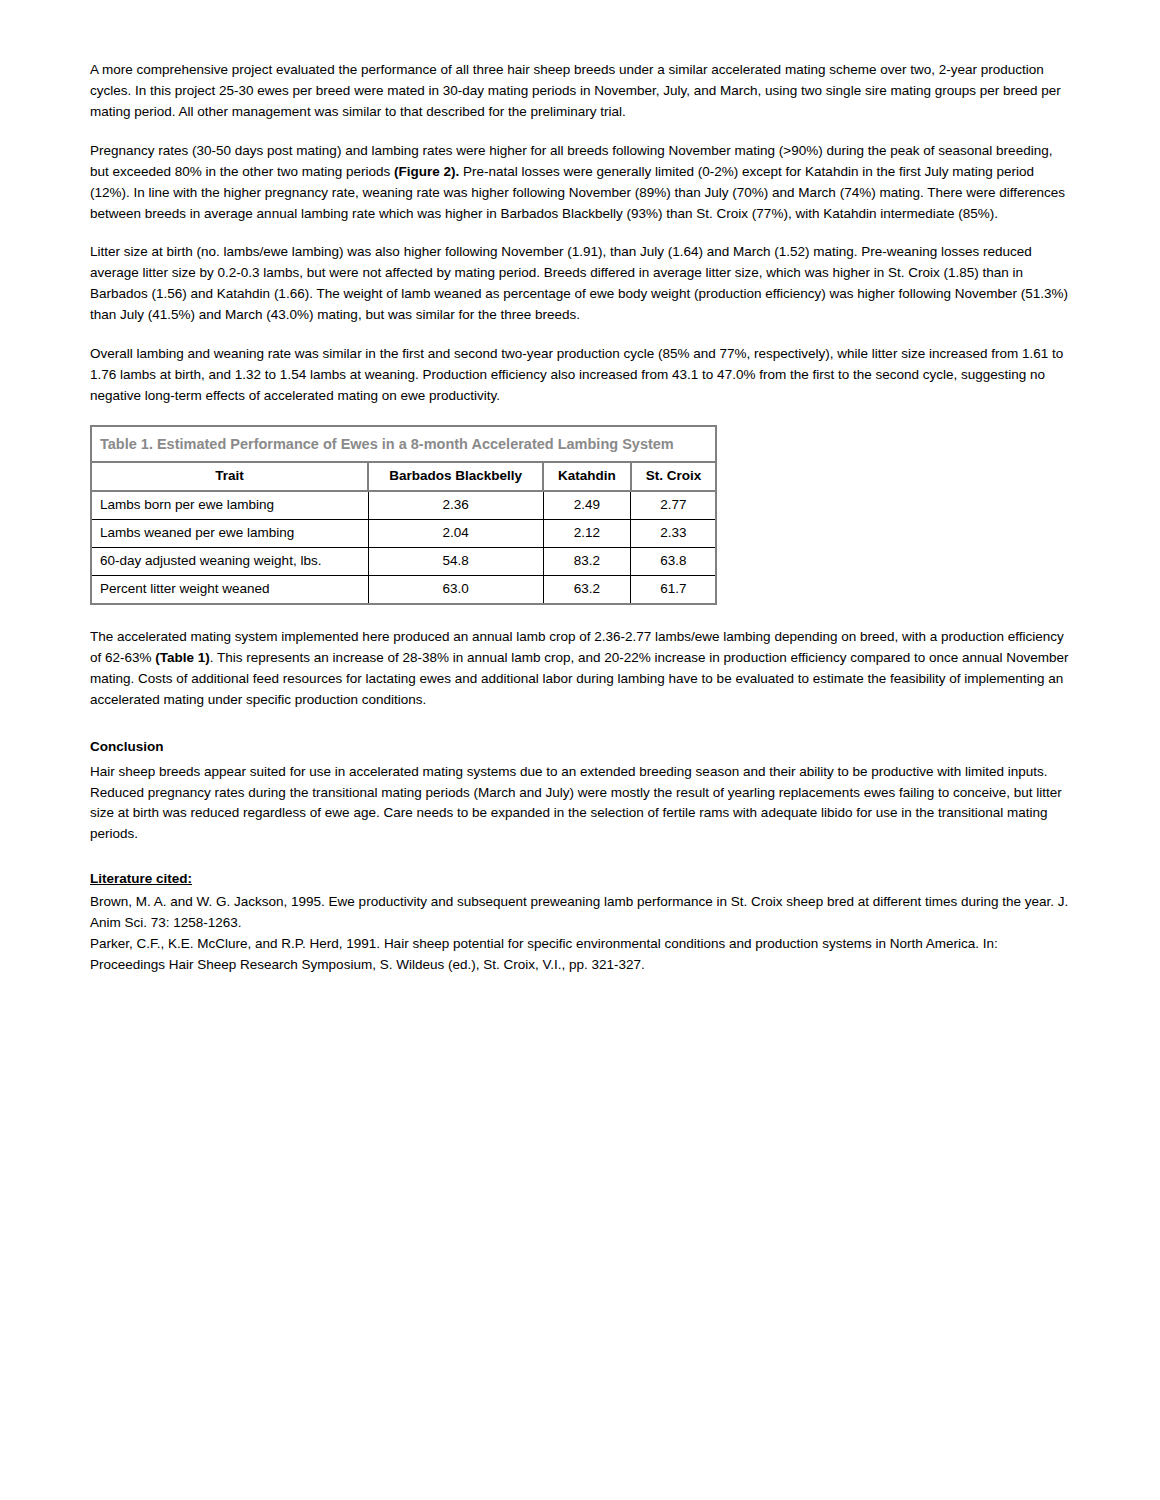A more comprehensive project evaluated the performance of all three hair sheep breeds under a similar accelerated mating scheme over two, 2-year production cycles. In this project 25-30 ewes per breed were mated in 30-day mating periods in November, July, and March, using two single sire mating groups per breed per mating period. All other management was similar to that described for the preliminary trial.
Pregnancy rates (30-50 days post mating) and lambing rates were higher for all breeds following November mating (>90%) during the peak of seasonal breeding, but exceeded 80% in the other two mating periods (Figure 2). Pre-natal losses were generally limited (0-2%) except for Katahdin in the first July mating period (12%). In line with the higher pregnancy rate, weaning rate was higher following November (89%) than July (70%) and March (74%) mating. There were differences between breeds in average annual lambing rate which was higher in Barbados Blackbelly (93%) than St. Croix (77%), with Katahdin intermediate (85%).
Litter size at birth (no. lambs/ewe lambing) was also higher following November (1.91), than July (1.64) and March (1.52) mating. Pre-weaning losses reduced average litter size by 0.2-0.3 lambs, but were not affected by mating period. Breeds differed in average litter size, which was higher in St. Croix (1.85) than in Barbados (1.56) and Katahdin (1.66). The weight of lamb weaned as percentage of ewe body weight (production efficiency) was higher following November (51.3%) than July (41.5%) and March (43.0%) mating, but was similar for the three breeds.
Overall lambing and weaning rate was similar in the first and second two-year production cycle (85% and 77%, respectively), while litter size increased from 1.61 to 1.76 lambs at birth, and 1.32 to 1.54 lambs at weaning. Production efficiency also increased from 43.1 to 47.0% from the first to the second cycle, suggesting no negative long-term effects of accelerated mating on ewe productivity.
Table 1. Estimated Performance of Ewes in a 8-month Accelerated Lambing System
| Trait | Barbados Blackbelly | Katahdin | St. Croix |
| --- | --- | --- | --- |
| Lambs born per ewe lambing | 2.36 | 2.49 | 2.77 |
| Lambs weaned per ewe lambing | 2.04 | 2.12 | 2.33 |
| 60-day adjusted weaning weight, lbs. | 54.8 | 83.2 | 63.8 |
| Percent litter weight weaned | 63.0 | 63.2 | 61.7 |
The accelerated mating system implemented here produced an annual lamb crop of 2.36-2.77 lambs/ewe lambing depending on breed, with a production efficiency of 62-63% (Table 1). This represents an increase of 28-38% in annual lamb crop, and 20-22% increase in production efficiency compared to once annual November mating. Costs of additional feed resources for lactating ewes and additional labor during lambing have to be evaluated to estimate the feasibility of implementing an accelerated mating under specific production conditions.
Conclusion
Hair sheep breeds appear suited for use in accelerated mating systems due to an extended breeding season and their ability to be productive with limited inputs. Reduced pregnancy rates during the transitional mating periods (March and July) were mostly the result of yearling replacements ewes failing to conceive, but litter size at birth was reduced regardless of ewe age. Care needs to be expanded in the selection of fertile rams with adequate libido for use in the transitional mating periods.
Literature cited:
Brown, M. A. and W. G. Jackson, 1995. Ewe productivity and subsequent preweaning lamb performance in St. Croix sheep bred at different times during the year. J. Anim Sci. 73: 1258-1263.
Parker, C.F., K.E. McClure, and R.P. Herd, 1991. Hair sheep potential for specific environmental conditions and production systems in North America. In: Proceedings Hair Sheep Research Symposium, S. Wildeus (ed.), St. Croix, V.I., pp. 321-327.